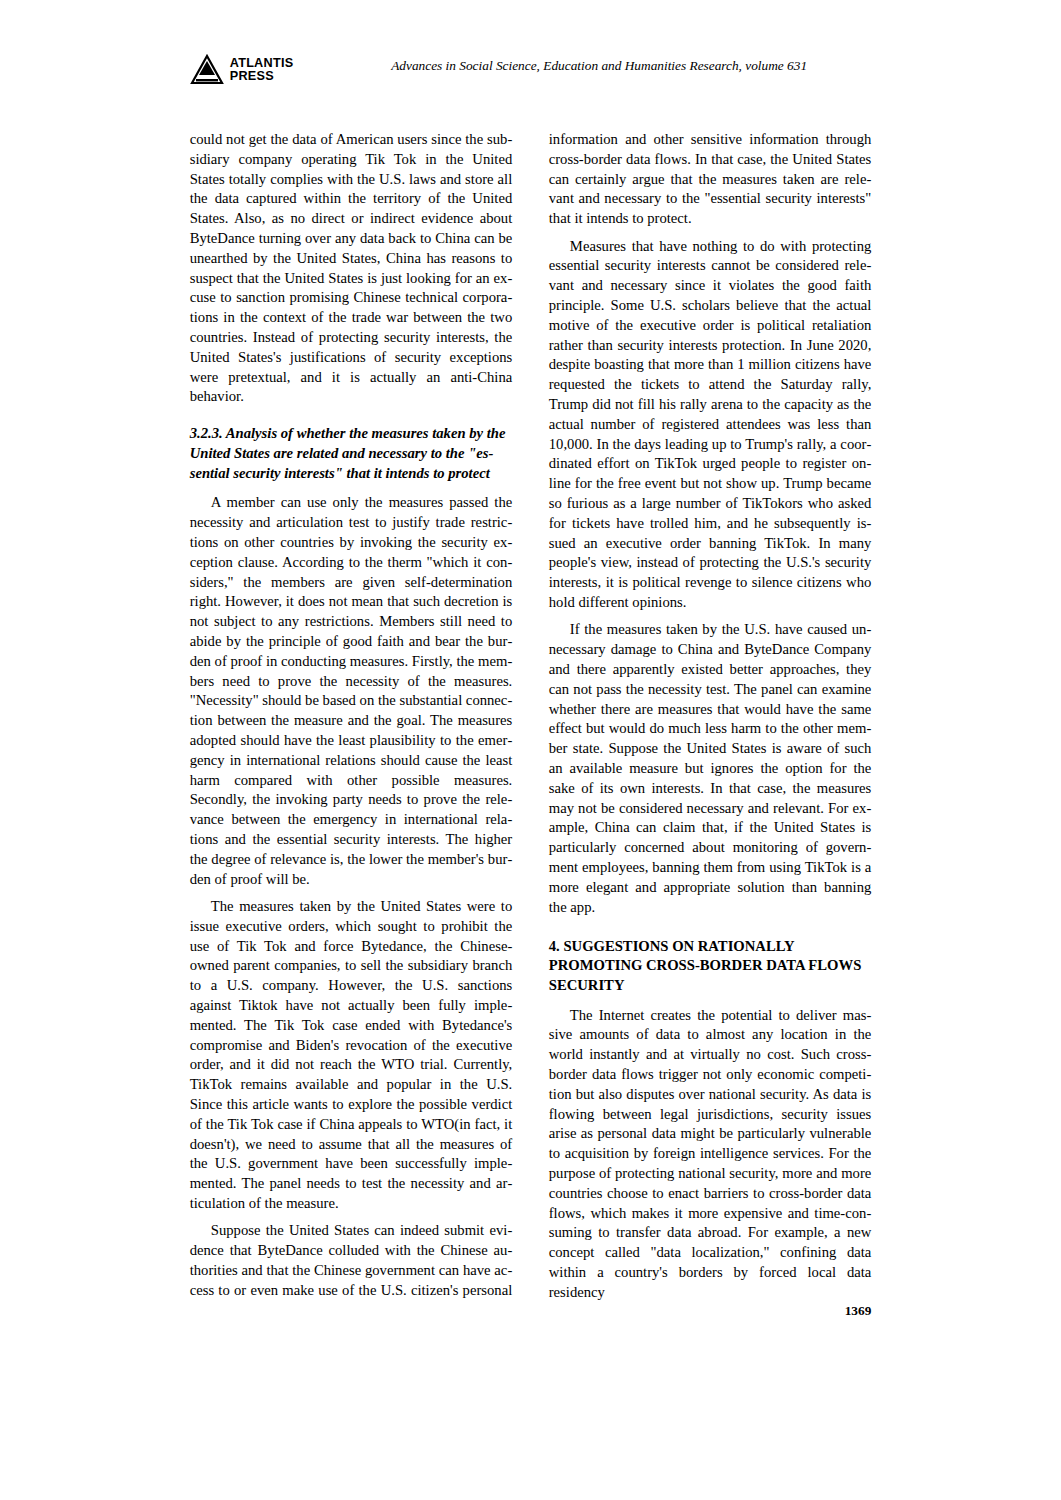ATLANTIS
PRESS
Advances in Social Science, Education and Humanities Research, volume 631
could not get the data of American users since the subsidiary company operating Tik Tok in the United States totally complies with the U.S. laws and store all the data captured within the territory of the United States. Also, as no direct or indirect evidence about ByteDance turning over any data back to China can be unearthed by the United States, China has reasons to suspect that the United States is just looking for an excuse to sanction promising Chinese technical corporations in the context of the trade war between the two countries. Instead of protecting security interests, the United States's justifications of security exceptions were pretextual, and it is actually an anti-China behavior.
3.2.3. Analysis of whether the measures taken by the United States are related and necessary to the "essential security interests" that it intends to protect
A member can use only the measures passed the necessity and articulation test to justify trade restrictions on other countries by invoking the security exception clause. According to the therm "which it considers," the members are given self-determination right. However, it does not mean that such decretion is not subject to any restrictions. Members still need to abide by the principle of good faith and bear the burden of proof in conducting measures. Firstly, the members need to prove the necessity of the measures. "Necessity" should be based on the substantial connection between the measure and the goal. The measures adopted should have the least plausibility to the emergency in international relations should cause the least harm compared with other possible measures. Secondly, the invoking party needs to prove the relevance between the emergency in international relations and the essential security interests. The higher the degree of relevance is, the lower the member's burden of proof will be.
The measures taken by the United States were to issue executive orders, which sought to prohibit the use of Tik Tok and force Bytedance, the Chinese-owned parent companies, to sell the subsidiary branch to a U.S. company. However, the U.S. sanctions against Tiktok have not actually been fully implemented. The Tik Tok case ended with Bytedance's compromise and Biden's revocation of the executive order, and it did not reach the WTO trial. Currently, TikTok remains available and popular in the U.S. Since this article wants to explore the possible verdict of the Tik Tok case if China appeals to WTO(in fact, it doesn't), we need to assume that all the measures of the U.S. government have been successfully implemented. The panel needs to test the necessity and articulation of the measure.
Suppose the United States can indeed submit evidence that ByteDance colluded with the Chinese authorities and that the Chinese government can have access to or even make use of the U.S. citizen's personal information and other sensitive information through cross-border data flows. In that case, the United States can certainly argue that the measures taken are relevant and necessary to the "essential security interests" that it intends to protect.
Measures that have nothing to do with protecting essential security interests cannot be considered relevant and necessary since it violates the good faith principle. Some U.S. scholars believe that the actual motive of the executive order is political retaliation rather than security interests protection. In June 2020, despite boasting that more than 1 million citizens have requested the tickets to attend the Saturday rally, Trump did not fill his rally arena to the capacity as the actual number of registered attendees was less than 10,000. In the days leading up to Trump's rally, a coordinated effort on TikTok urged people to register online for the free event but not show up. Trump became so furious as a large number of TikTokors who asked for tickets have trolled him, and he subsequently issued an executive order banning TikTok. In many people's view, instead of protecting the U.S.'s security interests, it is political revenge to silence citizens who hold different opinions.
If the measures taken by the U.S. have caused unnecessary damage to China and ByteDance Company and there apparently existed better approaches, they can not pass the necessity test. The panel can examine whether there are measures that would have the same effect but would do much less harm to the other member state. Suppose the United States is aware of such an available measure but ignores the option for the sake of its own interests. In that case, the measures may not be considered necessary and relevant. For example, China can claim that, if the United States is particularly concerned about monitoring of government employees, banning them from using TikTok is a more elegant and appropriate solution than banning the app.
4. Suggestions on rationally promoting cross-border data flows security
The Internet creates the potential to deliver massive amounts of data to almost any location in the world instantly and at virtually no cost. Such cross-border data flows trigger not only economic competition but also disputes over national security. As data is flowing between legal jurisdictions, security issues arise as personal data might be particularly vulnerable to acquisition by foreign intelligence services. For the purpose of protecting national security, more and more countries choose to enact barriers to cross-border data flows, which makes it more expensive and time-consuming to transfer data abroad. For example, a new concept called "data localization," confining data within a country's borders by forced local data residency
1369